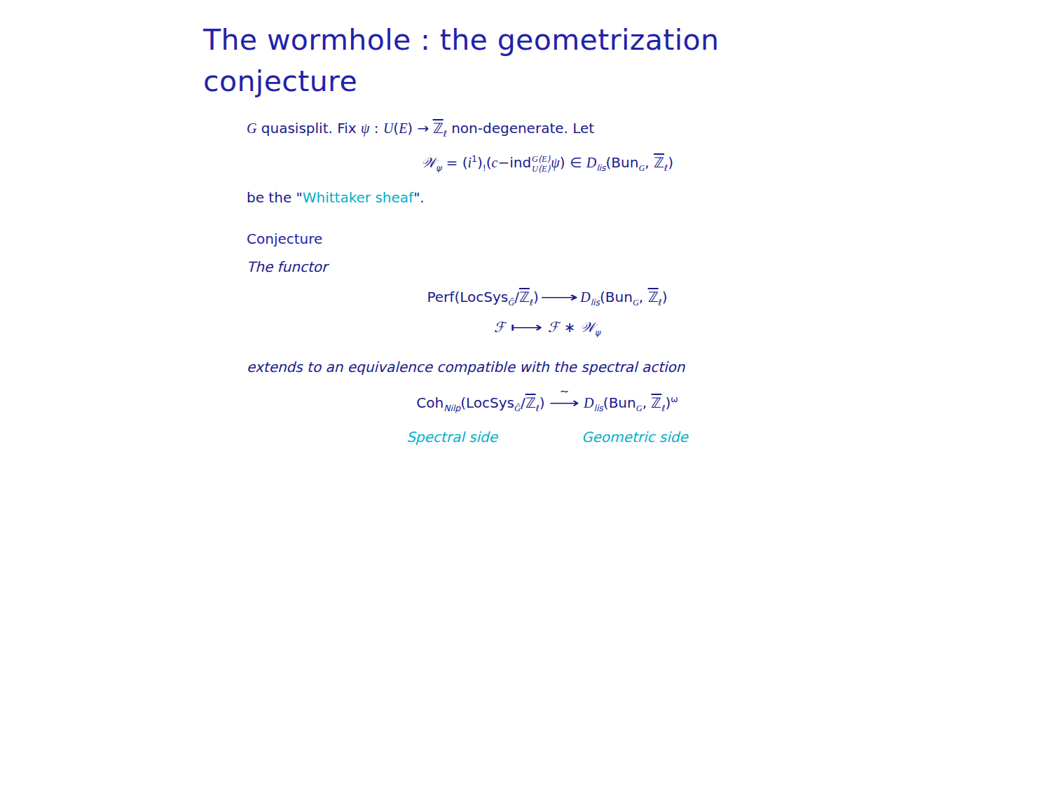The wormhole : the geometrization conjecture
G quasisplit. Fix ψ : U(E) → ℤℓ non-degenerate. Let
𝒲ψ = (i1)!(c−ind G(E) U(E) ψ) ∈ Dlis(BunG, ℤℓ)
be the "Whittaker sheaf".
Conjecture
The functor
Perf(LocSysĜ/ℤℓ) ⟶ Dlis(BunG, ℤℓ)
ℱ ⟼ ℱ ∗ 𝒲ψ
extends to an equivalence compatible with the spectral action
CohNilp(LocSysĜ/ℤℓ) ∼⟶ Dlis(BunG, ℤℓ)ω
Spectral side Geometric side